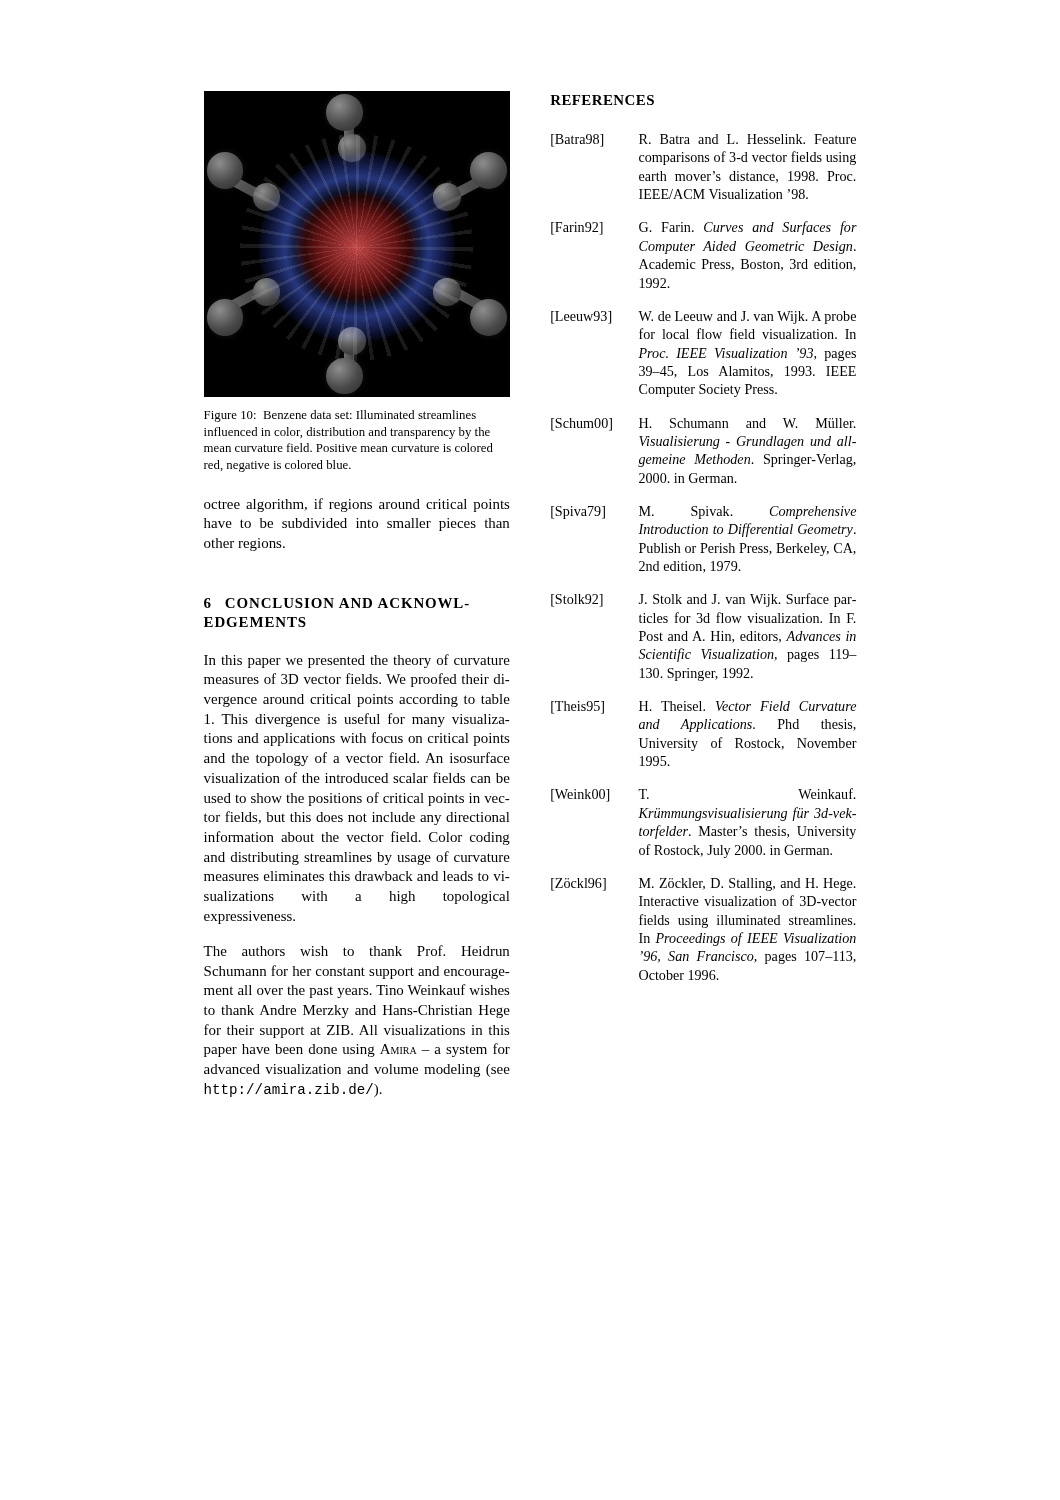Figure 10: Benzene data set: Illuminated streamlines influenced in color, distribution and transparency by the mean curvature field. Positive mean curvature is colored red, negative is colored blue.
octree algorithm, if regions around critical points have to be subdivided into smaller pieces than other regions.
6 CONCLUSION AND ACKNOWL­EDGEMENTS
In this paper we presented the theory of curvature measures of 3D vector fields. We proofed their divergence around critical points according to table 1. This divergence is useful for many visualizations and applications with focus on critical points and the topology of a vector field. An isosurface visualization of the introduced scalar fields can be used to show the positions of critical points in vector fields, but this does not include any directional information about the vector field. Color coding and distributing streamlines by usage of curvature measures eliminates this drawback and leads to visualizations with a high topological expressiveness.
The authors wish to thank Prof. Heidrun Schumann for her constant support and encouragement all over the past years. Tino Weinkauf wishes to thank Andre Merzky and Hans-Christian Hege for their support at ZIB. All visualizations in this paper have been done using Amira – a system for advanced visualization and volume modeling (see http://amira.zib.de/).
REFERENCES
[Batra98]
R. Batra and L. Hesselink. Feature comparisons of 3-d vector fields using earth mover’s distance, 1998. Proc. IEEE/ACM Visualization ’98.
[Farin92]
G. Farin. Curves and Surfaces for Computer Aided Geometric Design. Academic Press, Boston, 3rd edition, 1992.
[Leeuw93]
W. de Leeuw and J. van Wijk. A probe for local flow field visualization. In Proc. IEEE Visualization ’93, pages 39–45, Los Alamitos, 1993. IEEE Computer Society Press.
[Schum00]
H. Schumann and W. Müller. Visualisierung - Grundlagen und allgemeine Methoden. Springer-Verlag, 2000. in German.
[Spiva79]
M. Spivak. Comprehensive Introduction to Differential Geometry. Publish or Perish Press, Berkeley, CA, 2nd edition, 1979.
[Stolk92]
J. Stolk and J. van Wijk. Surface particles for 3d flow visualization. In F. Post and A. Hin, editors, Advances in Scientific Visualization, pages 119–130. Springer, 1992.
[Theis95]
H. Theisel. Vector Field Curvature and Applications. Phd thesis, University of Rostock, November 1995.
[Weink00]
T. Weinkauf. Krümmungsvisualisierung für 3d-vektorfelder. Master’s thesis, University of Rostock, July 2000. in German.
[Zöckl96]
M. Zöckler, D. Stalling, and H. Hege. Interactive visualization of 3D-vector fields using illuminated streamlines. In Proceedings of IEEE Visualization ’96, San Francisco, pages 107–113, October 1996.